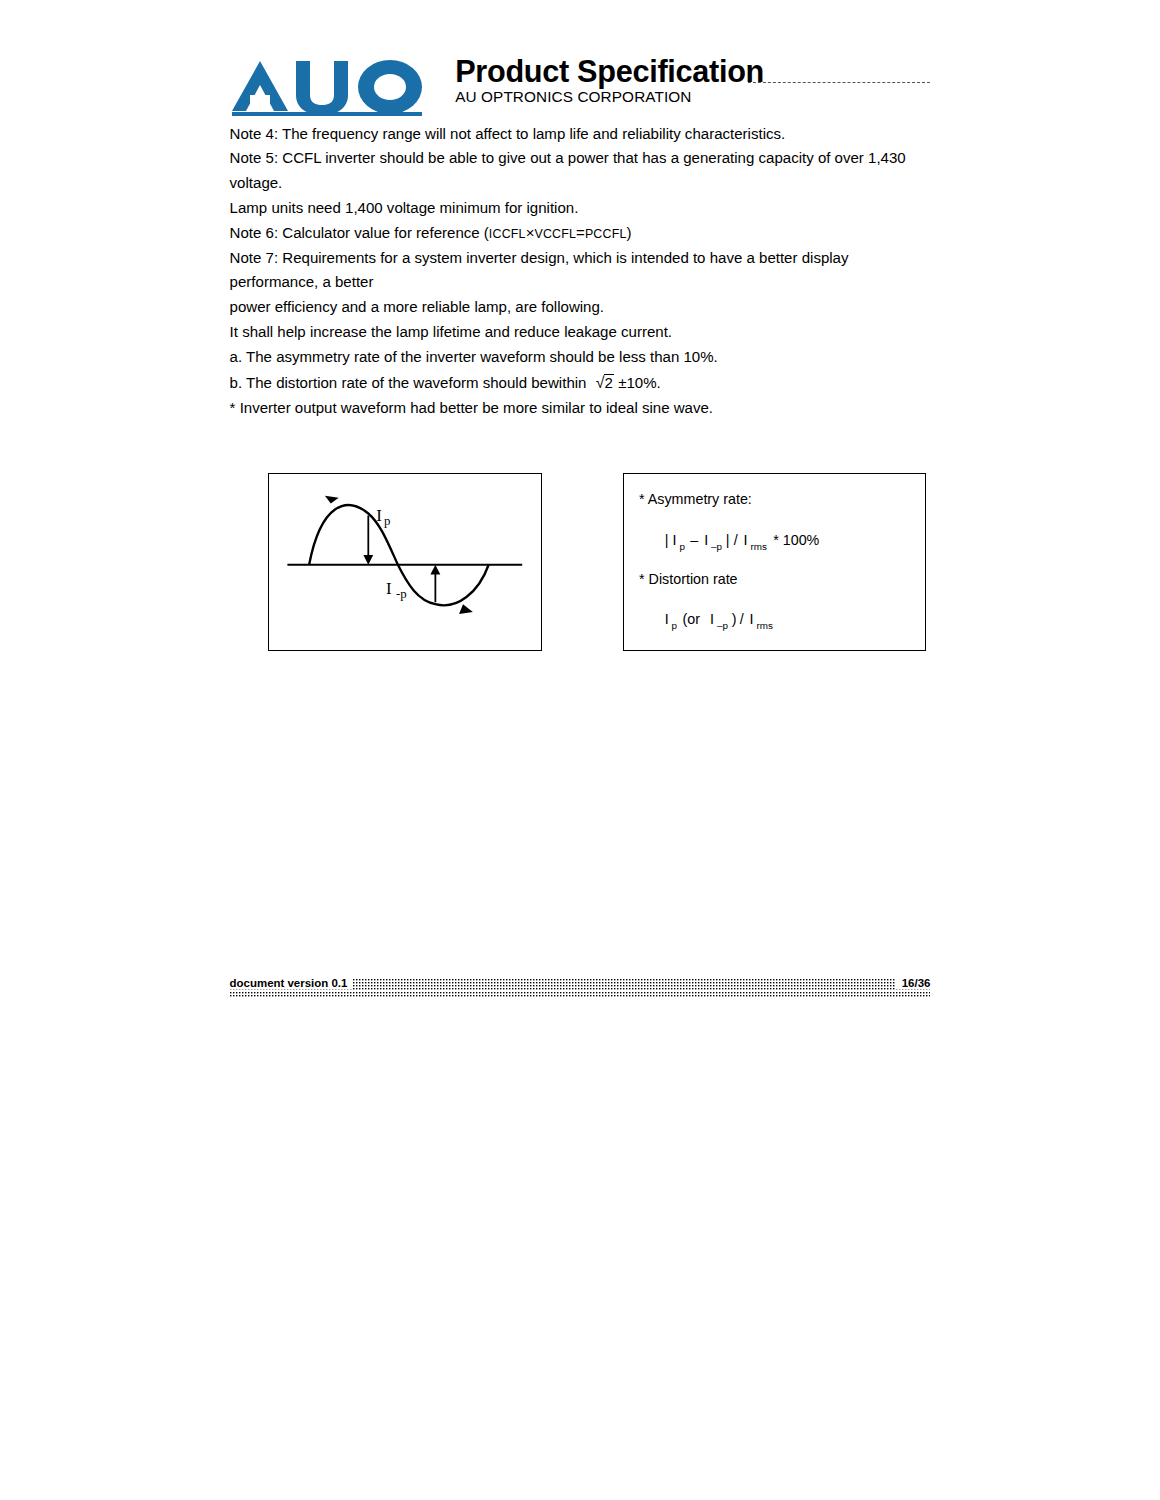Product Specification
AU OPTRONICS CORPORATION
Note 4: The frequency range will not affect to lamp life and reliability characteristics.
Note 5: CCFL inverter should be able to give out a power that has a generating capacity of over 1,430 voltage.
Lamp units need 1,400 voltage minimum for ignition.
Note 6: Calculator value for reference (ICCFL×VCCFL=PCCFL)
Note 7: Requirements for a system inverter design, which is intended to have a better display performance, a better
power efficiency and a more reliable lamp, are following.
It shall help increase the lamp lifetime and reduce leakage current.
a. The asymmetry rate of the inverter waveform should be less than 10%.
b. The distortion rate of the waveform should bewithin √2 ±10%.
* Inverter output waveform had better be more similar to ideal sine wave.
I p I -p
* Asymmetry rate: | I p – I –p | / I rms * 100% * Distortion rate I p (or I –p ) / I rms
document version 0.1 16/36